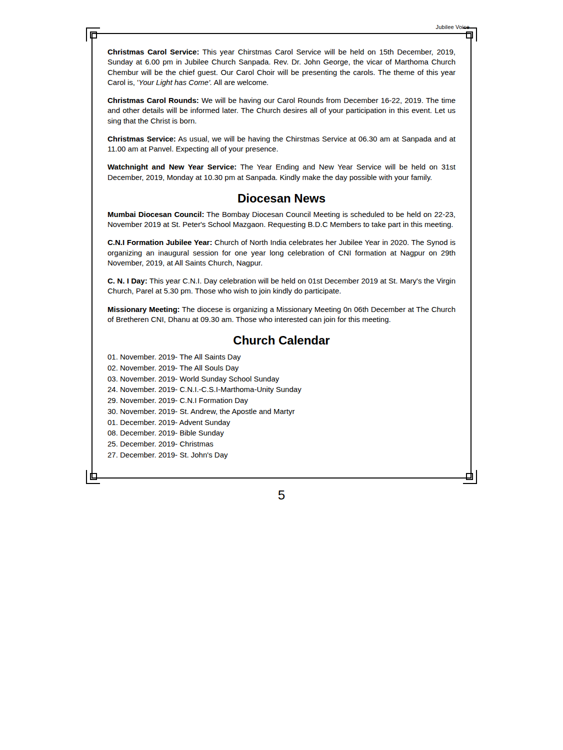Jubilee Voice
Christmas Carol Service: This year Chirstmas Carol Service will be held on 15th December, 2019, Sunday at 6.00 pm in Jubilee Church Sanpada. Rev. Dr. John George, the vicar of Marthoma Church Chembur will be the chief guest. Our Carol Choir will be presenting the carols. The theme of this year Carol is, 'Your Light has Come'. All are welcome.
Christmas Carol Rounds: We will be having our Carol Rounds from December 16-22, 2019. The time and other details will be informed later. The Church desires all of your participation in this event. Let us sing that the Christ is born.
Christmas Service: As usual, we will be having the Chirstmas Service at 06.30 am at Sanpada and at 11.00 am at Panvel. Expecting all of your presence.
Watchnight and New Year Service: The Year Ending and New Year Service will be held on 31st December, 2019, Monday at 10.30 pm at Sanpada. Kindly make the day possible with your family.
Diocesan News
Mumbai Diocesan Council: The Bombay Diocesan Council Meeting is scheduled to be held on 22-23, November 2019 at St. Peter's School Mazgaon. Requesting B.D.C Members to take part in this meeting.
C.N.I Formation Jubilee Year: Church of North India celebrates her Jubilee Year in 2020. The Synod is organizing an inaugural session for one year long celebration of CNI formation at Nagpur on 29th November, 2019, at All Saints Church, Nagpur.
C. N. I Day: This year C.N.I. Day celebration will be held on 01st December 2019 at St. Mary's the Virgin Church, Parel at 5.30 pm. Those who wish to join kindly do participate.
Missionary Meeting: The diocese is organizing a Missionary Meeting 0n 06th December at The Church of Bretheren CNI, Dhanu at 09.30 am. Those who interested can join for this meeting.
Church Calendar
01. November. 2019- The All Saints Day
02. November. 2019- The All Souls Day
03. November. 2019- World Sunday School Sunday
24. November. 2019- C.N.I.-C.S.I-Marthoma-Unity Sunday
29. November. 2019- C.N.I Formation Day
30. November. 2019- St. Andrew, the Apostle and Martyr
01. December. 2019- Advent Sunday
08. December. 2019- Bible Sunday
25. December. 2019- Christmas
27. December. 2019- St. John's Day
5